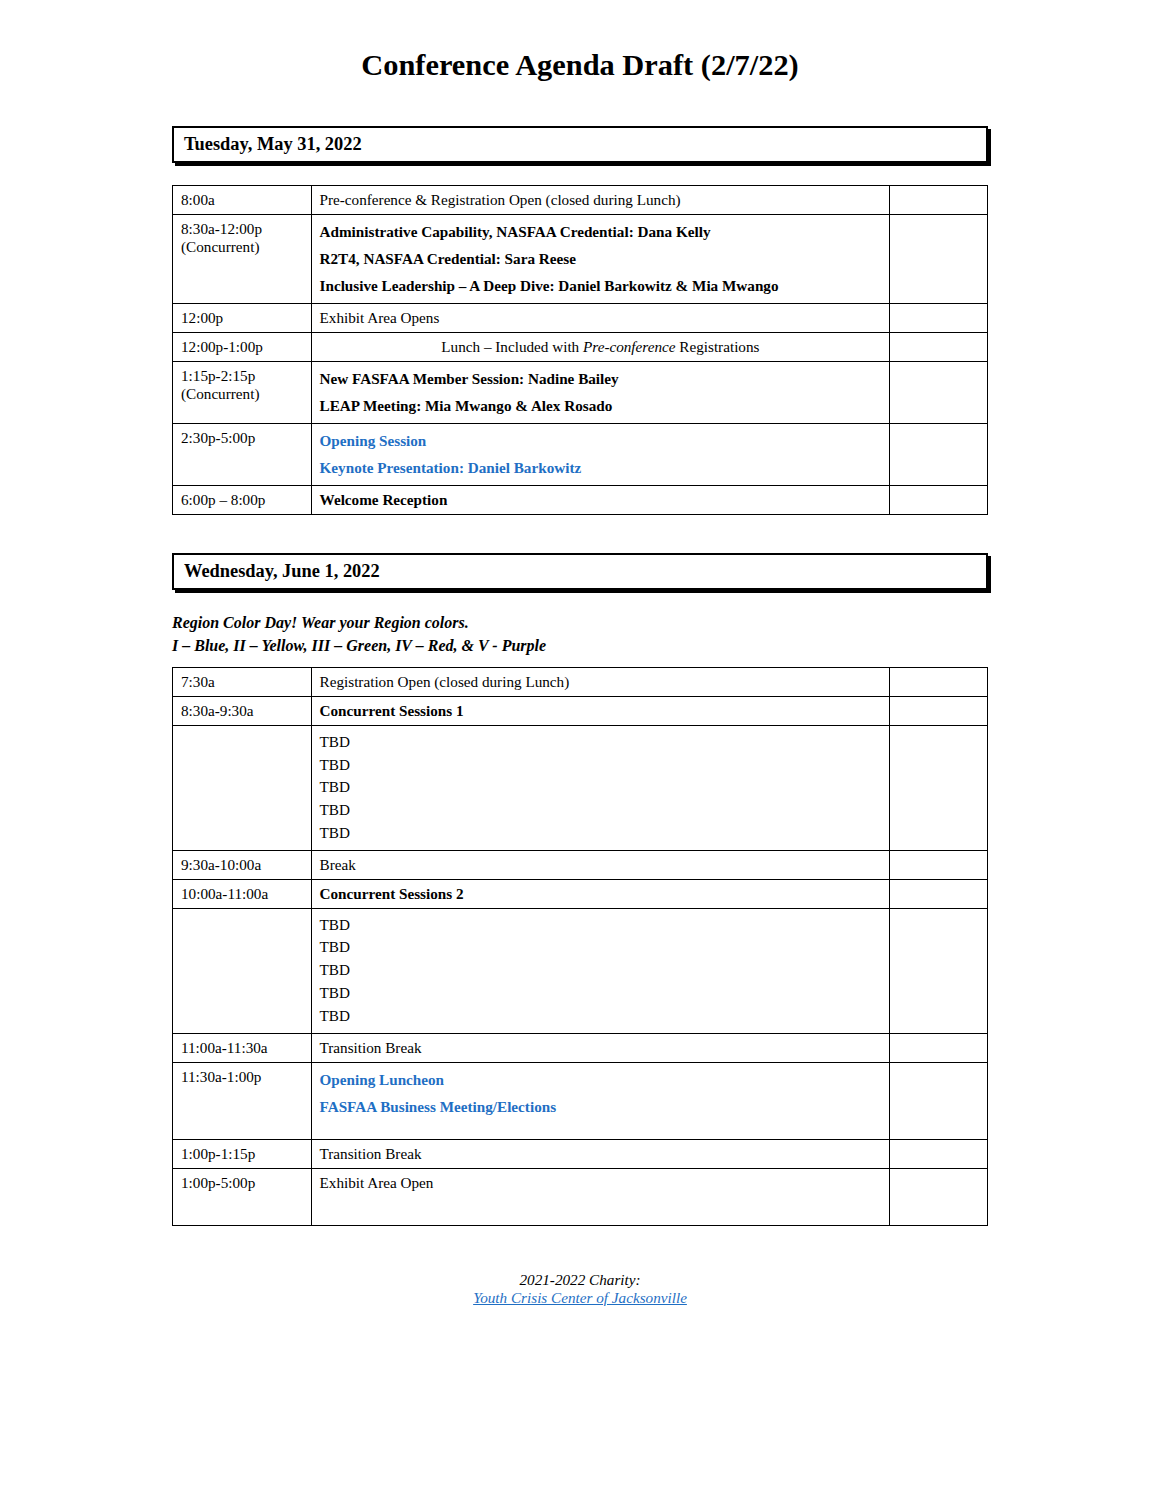Conference Agenda Draft (2/7/22)
Tuesday, May 31, 2022
| 8:00a | Pre-conference & Registration Open (closed during Lunch) | |
| 8:30a-12:00p (Concurrent) | Administrative Capability, NASFAA Credential: Dana Kelly R2T4, NASFAA Credential: Sara Reese Inclusive Leadership – A Deep Dive: Daniel Barkowitz & Mia Mwango | |
| 12:00p | Exhibit Area Opens | |
| 12:00p-1:00p | Lunch – Included with Pre-conference Registrations | |
| 1:15p-2:15p (Concurrent) | New FASFAA Member Session: Nadine Bailey LEAP Meeting: Mia Mwango & Alex Rosado | |
| 2:30p-5:00p | Opening Session Keynote Presentation: Daniel Barkowitz | |
| 6:00p – 8:00p | Welcome Reception | |
Wednesday, June 1, 2022
Region Color Day! Wear your Region colors.
I – Blue, II – Yellow, III – Green, IV – Red, & V - Purple
| 7:30a | Registration Open (closed during Lunch) | |
| 8:30a-9:30a | Concurrent Sessions 1 | |
| | TBD TBD TBD TBD TBD | |
| 9:30a-10:00a | Break | |
| 10:00a-11:00a | Concurrent Sessions 2 | |
| | TBD TBD TBD TBD TBD | |
| 11:00a-11:30a | Transition Break | |
| 11:30a-1:00p | Opening Luncheon FASFAA Business Meeting/Elections | |
| 1:00p-1:15p | Transition Break | |
| 1:00p-5:00p | Exhibit Area Open | |
2021-2022 Charity:
Youth Crisis Center of Jacksonville